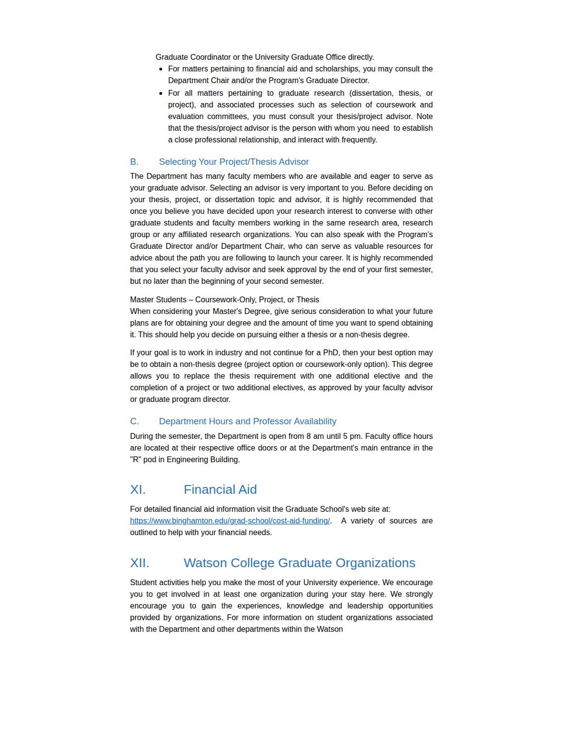Graduate Coordinator or the University Graduate Office directly.
For matters pertaining to financial aid and scholarships, you may consult the Department Chair and/or the Program's Graduate Director.
For all matters pertaining to graduate research (dissertation, thesis, or project), and associated processes such as selection of coursework and evaluation committees, you must consult your thesis/project advisor. Note that the thesis/project advisor is the person with whom you need to establish a close professional relationship, and interact with frequently.
B. Selecting Your Project/Thesis Advisor
The Department has many faculty members who are available and eager to serve as your graduate advisor. Selecting an advisor is very important to you. Before deciding on your thesis, project, or dissertation topic and advisor, it is highly recommended that once you believe you have decided upon your research interest to converse with other graduate students and faculty members working in the same research area, research group or any affiliated research organizations. You can also speak with the Program's Graduate Director and/or Department Chair, who can serve as valuable resources for advice about the path you are following to launch your career. It is highly recommended that you select your faculty advisor and seek approval by the end of your first semester, but no later than the beginning of your second semester.
Master Students – Coursework-Only, Project, or Thesis
When considering your Master's Degree, give serious consideration to what your future plans are for obtaining your degree and the amount of time you want to spend obtaining it. This should help you decide on pursuing either a thesis or a non-thesis degree.
If your goal is to work in industry and not continue for a PhD, then your best option may be to obtain a non-thesis degree (project option or coursework-only option). This degree allows you to replace the thesis requirement with one additional elective and the completion of a project or two additional electives, as approved by your faculty advisor or graduate program director.
C. Department Hours and Professor Availability
During the semester, the Department is open from 8 am until 5 pm. Faculty office hours are located at their respective office doors or at the Department's main entrance in the "R" pod in Engineering Building.
XI. Financial Aid
For detailed financial aid information visit the Graduate School's web site at:
https://www.binghamton.edu/grad-school/cost-aid-funding/. A variety of sources are outlined to help with your financial needs.
XII. Watson College Graduate Organizations
Student activities help you make the most of your University experience. We encourage you to get involved in at least one organization during your stay here. We strongly encourage you to gain the experiences, knowledge and leadership opportunities provided by organizations. For more information on student organizations associated with the Department and other departments within the Watson